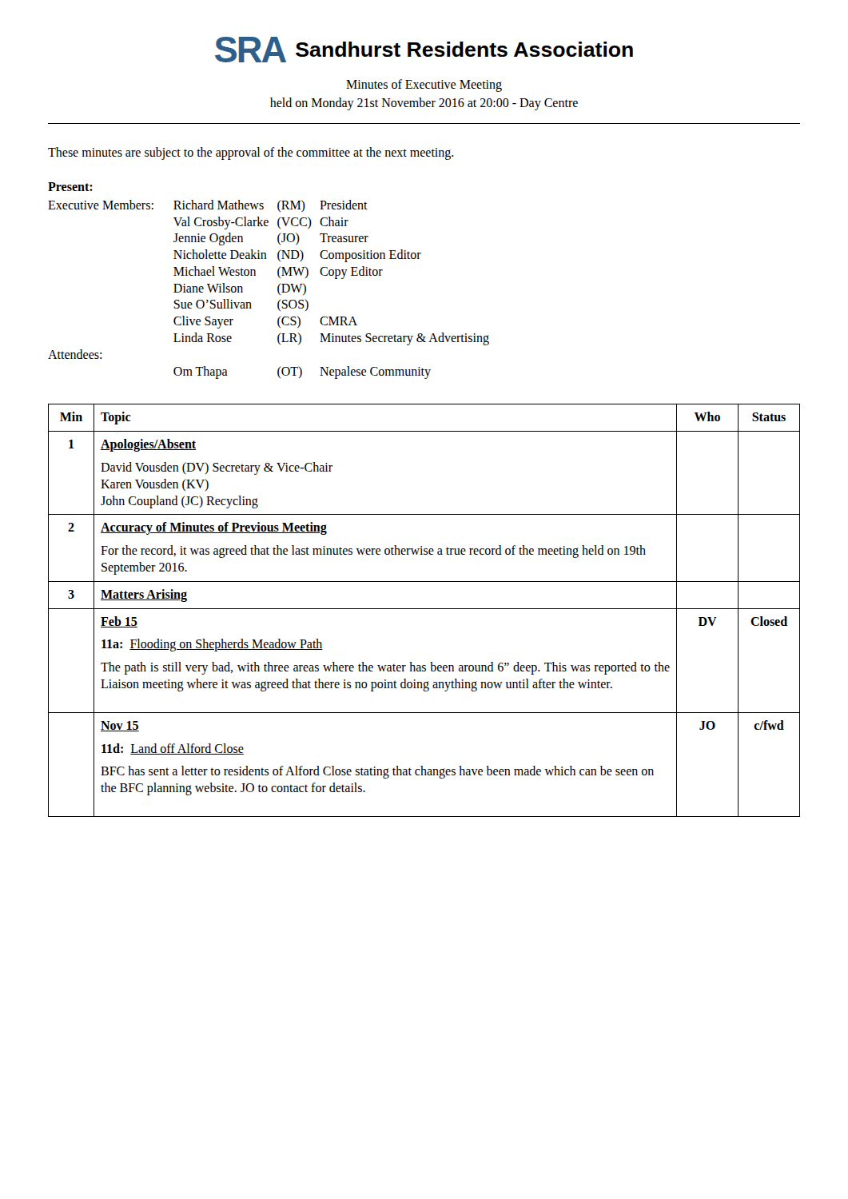SRA
Sandhurst Residents Association
Minutes of Executive Meeting
held on Monday 21st November 2016 at 20:00 - Day Centre
These minutes are subject to the approval of the committee at the next meeting.
Present:
| Executive Members: | Richard Mathews | (RM) | President |
| | Val Crosby-Clarke | (VCC) | Chair |
| | Jennie Ogden | (JO) | Treasurer |
| | Nicholette Deakin | (ND) | Composition Editor |
| | Michael Weston | (MW) | Copy Editor |
| | Diane Wilson | (DW) | |
| | Sue O’Sullivan | (SOS) | |
| | Clive Sayer | (CS) | CMRA |
| | Linda Rose | (LR) | Minutes Secretary & Advertising |
| Attendees: | | | |
| | Om Thapa | (OT) | Nepalese Community |
| Min | Topic | Who | Status |
| --- | --- | --- | --- |
| 1 | Apologies/Absent David Vousden (DV) Secretary & Vice-Chair Karen Vousden (KV) John Coupland (JC) Recycling | | |
| 2 | Accuracy of Minutes of Previous Meeting For the record, it was agreed that the last minutes were otherwise a true record of the meeting held on 19th September 2016. | | |
| 3 | Matters Arising | | |
| | Feb 15 11a: Flooding on Shepherds Meadow Path The path is still very bad, with three areas where the water has been around 6” deep. This was reported to the Liaison meeting where it was agreed that there is no point doing anything now until after the winter. | DV | Closed |
| | Nov 15 11d: Land off Alford Close BFC has sent a letter to residents of Alford Close stating that changes have been made which can be seen on the BFC planning website. JO to contact for details. | JO | c/fwd |